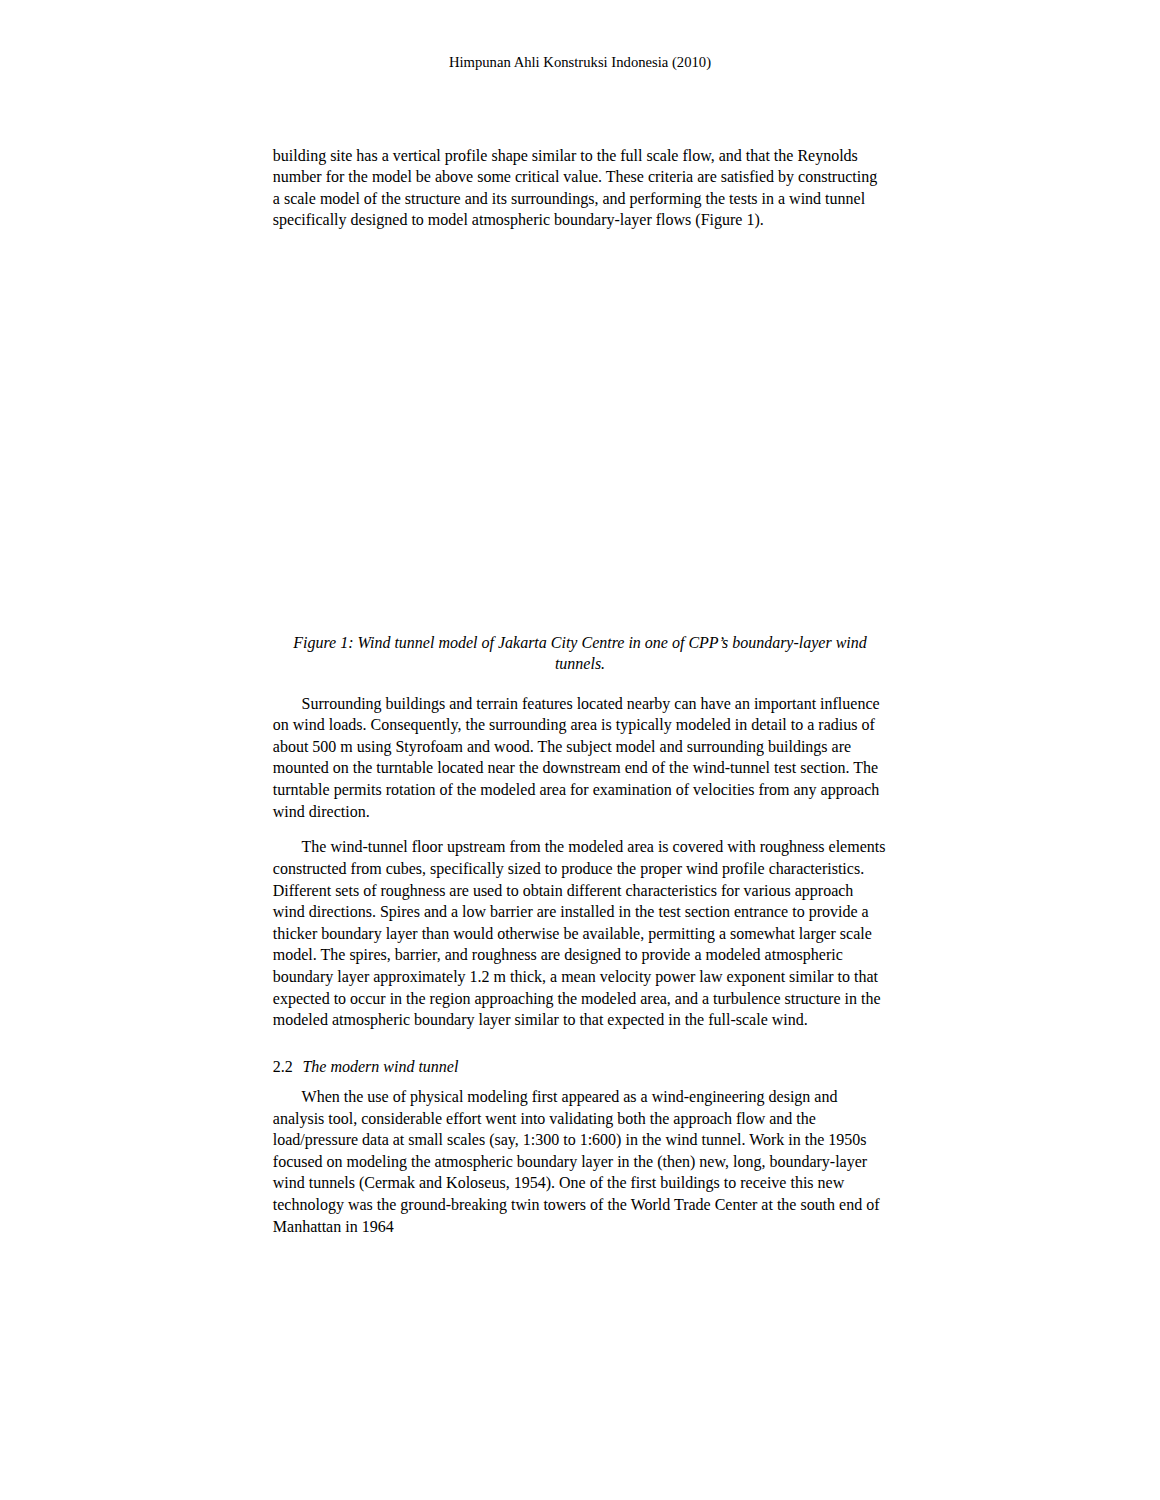Himpunan Ahli Konstruksi Indonesia (2010)
building site has a vertical profile shape similar to the full scale flow, and that the Reynolds number for the model be above some critical value. These criteria are satisfied by constructing a scale model of the structure and its surroundings, and performing the tests in a wind tunnel specifically designed to model atmospheric boundary-layer flows (Figure 1).
Figure 1: Wind tunnel model of Jakarta City Centre in one of CPP’s boundary-layer wind tunnels.
Surrounding buildings and terrain features located nearby can have an important influence on wind loads. Consequently, the surrounding area is typically modeled in detail to a radius of about 500 m using Styrofoam and wood. The subject model and surrounding buildings are mounted on the turntable located near the downstream end of the wind-tunnel test section. The turntable permits rotation of the modeled area for examination of velocities from any approach wind direction.
The wind-tunnel floor upstream from the modeled area is covered with roughness elements constructed from cubes, specifically sized to produce the proper wind profile characteristics. Different sets of roughness are used to obtain different characteristics for various approach wind directions. Spires and a low barrier are installed in the test section entrance to provide a thicker boundary layer than would otherwise be available, permitting a somewhat larger scale model. The spires, barrier, and roughness are designed to provide a modeled atmospheric boundary layer approximately 1.2 m thick, a mean velocity power law exponent similar to that expected to occur in the region approaching the modeled area, and a turbulence structure in the modeled atmospheric boundary layer similar to that expected in the full-scale wind.
2.2 The modern wind tunnel
When the use of physical modeling first appeared as a wind-engineering design and analysis tool, considerable effort went into validating both the approach flow and the load/pressure data at small scales (say, 1:300 to 1:600) in the wind tunnel. Work in the 1950s focused on modeling the atmospheric boundary layer in the (then) new, long, boundary-layer wind tunnels (Cermak and Koloseus, 1954). One of the first buildings to receive this new technology was the ground-breaking twin towers of the World Trade Center at the south end of Manhattan in 1964